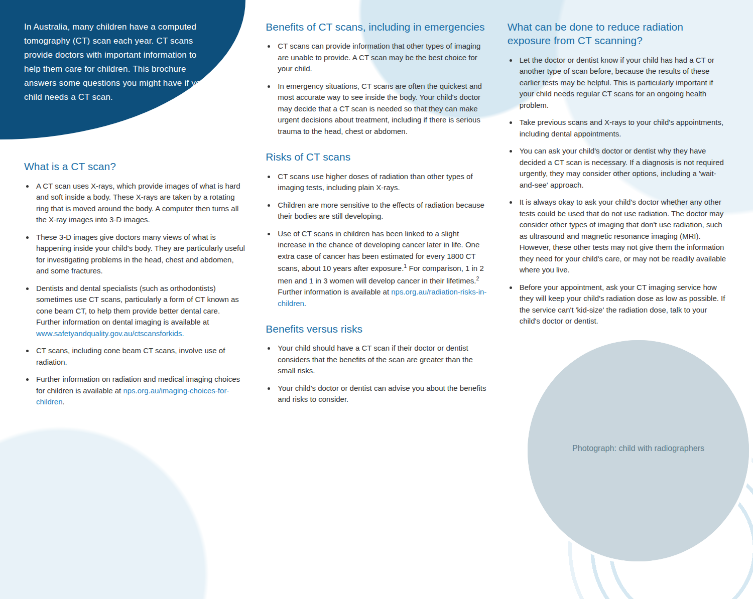In Australia, many children have a computed tomography (CT) scan each year. CT scans provide doctors with important information to help them care for children. This brochure answers some questions you might have if your child needs a CT scan.
What is a CT scan?
A CT scan uses X-rays, which provide images of what is hard and soft inside a body. These X-rays are taken by a rotating ring that is moved around the body. A computer then turns all the X-ray images into 3-D images.
These 3-D images give doctors many views of what is happening inside your child's body. They are particularly useful for investigating problems in the head, chest and abdomen, and some fractures.
Dentists and dental specialists (such as orthodontists) sometimes use CT scans, particularly a form of CT known as cone beam CT, to help them provide better dental care. Further information on dental imaging is available at www.safetyandquality.gov.au/ctscansforkids.
CT scans, including cone beam CT scans, involve use of radiation.
Further information on radiation and medical imaging choices for children is available at nps.org.au/imaging-choices-for-children.
Benefits of CT scans, including in emergencies
CT scans can provide information that other types of imaging are unable to provide. A CT scan may be the best choice for your child.
In emergency situations, CT scans are often the quickest and most accurate way to see inside the body. Your child's doctor may decide that a CT scan is needed so that they can make urgent decisions about treatment, including if there is serious trauma to the head, chest or abdomen.
Risks of CT scans
CT scans use higher doses of radiation than other types of imaging tests, including plain X-rays.
Children are more sensitive to the effects of radiation because their bodies are still developing.
Use of CT scans in children has been linked to a slight increase in the chance of developing cancer later in life. One extra case of cancer has been estimated for every 1800 CT scans, about 10 years after exposure.1 For comparison, 1 in 2 men and 1 in 3 women will develop cancer in their lifetimes.2 Further information is available at nps.org.au/radiation-risks-in-children.
Benefits versus risks
Your child should have a CT scan if their doctor or dentist considers that the benefits of the scan are greater than the small risks.
Your child's doctor or dentist can advise you about the benefits and risks to consider.
What can be done to reduce radiation exposure from CT scanning?
Let the doctor or dentist know if your child has had a CT or another type of scan before, because the results of these earlier tests may be helpful. This is particularly important if your child needs regular CT scans for an ongoing health problem.
Take previous scans and X-rays to your child's appointments, including dental appointments.
You can ask your child's doctor or dentist why they have decided a CT scan is necessary. If a diagnosis is not required urgently, they may consider other options, including a 'wait-and-see' approach.
It is always okay to ask your child's doctor whether any other tests could be used that do not use radiation. The doctor may consider other types of imaging that don't use radiation, such as ultrasound and magnetic resonance imaging (MRI). However, these other tests may not give them the information they need for your child's care, or may not be readily available where you live.
Before your appointment, ask your CT imaging service how they will keep your child's radiation dose as low as possible. If the service can't 'kid-size' the radiation dose, talk to your child's doctor or dentist.